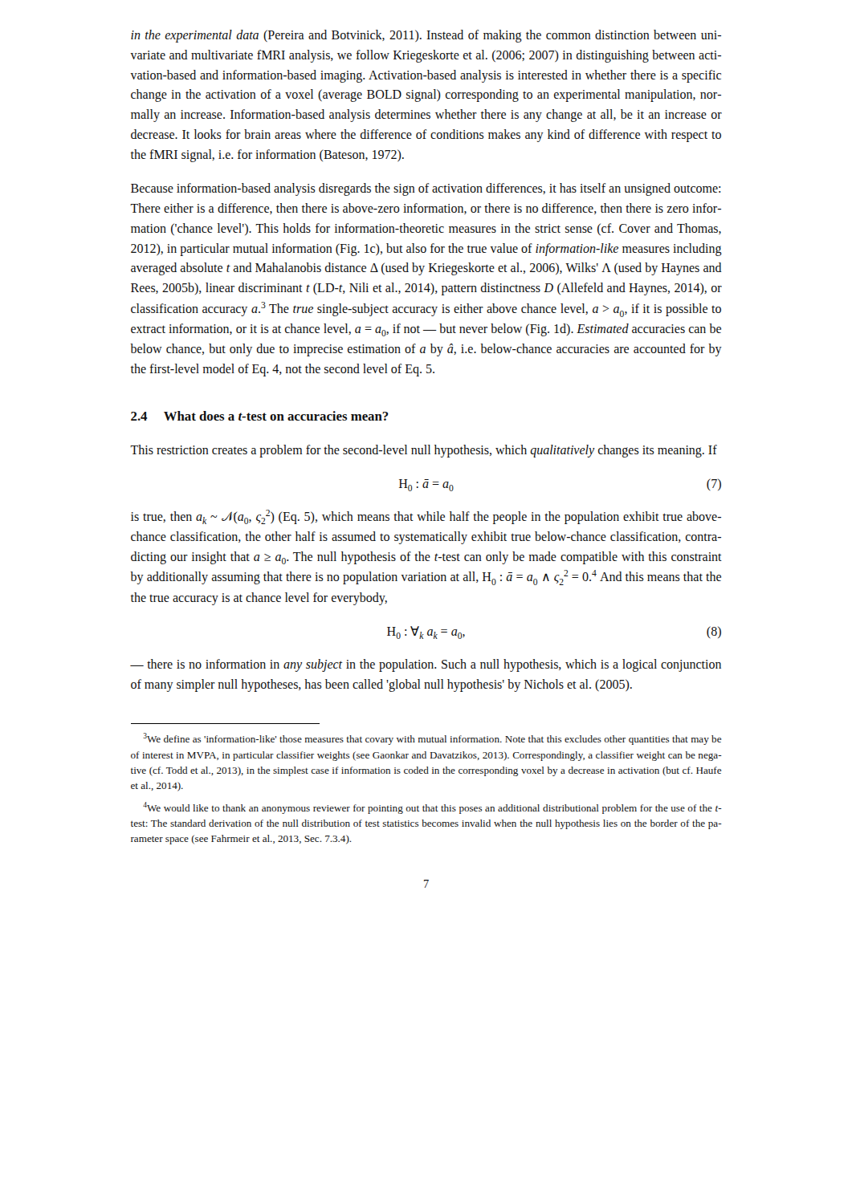in the experimental data (Pereira and Botvinick, 2011). Instead of making the common distinction between univariate and multivariate fMRI analysis, we follow Kriegeskorte et al. (2006; 2007) in distinguishing between activation-based and information-based imaging. Activation-based analysis is interested in whether there is a specific change in the activation of a voxel (average BOLD signal) corresponding to an experimental manipulation, normally an increase. Information-based analysis determines whether there is any change at all, be it an increase or decrease. It looks for brain areas where the difference of conditions makes any kind of difference with respect to the fMRI signal, i.e. for information (Bateson, 1972).
Because information-based analysis disregards the sign of activation differences, it has itself an unsigned outcome: There either is a difference, then there is above-zero information, or there is no difference, then there is zero information ('chance level'). This holds for information-theoretic measures in the strict sense (cf. Cover and Thomas, 2012), in particular mutual information (Fig. 1c), but also for the true value of information-like measures including averaged absolute t and Mahalanobis distance Δ (used by Kriegeskorte et al., 2006), Wilks' Λ (used by Haynes and Rees, 2005b), linear discriminant t (LD-t, Nili et al., 2014), pattern distinctness D (Allefeld and Haynes, 2014), or classification accuracy a.3 The true single-subject accuracy is either above chance level, a > a0, if it is possible to extract information, or it is at chance level, a = a0, if not — but never below (Fig. 1d). Estimated accuracies can be below chance, but only due to imprecise estimation of a by â, i.e. below-chance accuracies are accounted for by the first-level model of Eq. 4, not the second level of Eq. 5.
2.4 What does a t-test on accuracies mean?
This restriction creates a problem for the second-level null hypothesis, which qualitatively changes its meaning. If
H0 : ā = a0 (7)
is true, then ak ~ 𝒩(a0, ς22) (Eq. 5), which means that while half the people in the population exhibit true above-chance classification, the other half is assumed to systematically exhibit true below-chance classification, contradicting our insight that a ≥ a0. The null hypothesis of the t-test can only be made compatible with this constraint by additionally assuming that there is no population variation at all, H0 : ā = a0 ∧ ς22 = 0.4 And this means that the the true accuracy is at chance level for everybody,
H0 : ∀k ak = a0, (8)
— there is no information in any subject in the population. Such a null hypothesis, which is a logical conjunction of many simpler null hypotheses, has been called 'global null hypothesis' by Nichols et al. (2005).
3 We define as 'information-like' those measures that covary with mutual information. Note that this excludes other quantities that may be of interest in MVPA, in particular classifier weights (see Gaonkar and Davatzikos, 2013). Correspondingly, a classifier weight can be negative (cf. Todd et al., 2013), in the simplest case if information is coded in the corresponding voxel by a decrease in activation (but cf. Haufe et al., 2014).
4 We would like to thank an anonymous reviewer for pointing out that this poses an additional distributional problem for the use of the t-test: The standard derivation of the null distribution of test statistics becomes invalid when the null hypothesis lies on the border of the parameter space (see Fahrmeir et al., 2013, Sec. 7.3.4).
7